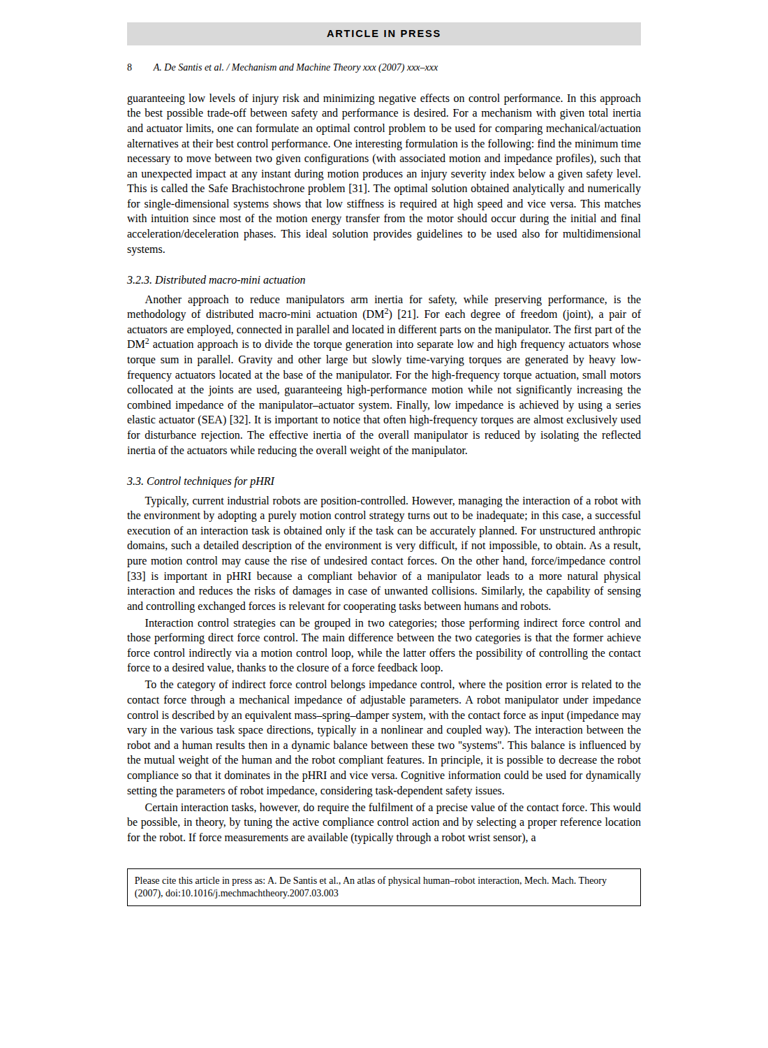ARTICLE IN PRESS
8 A. De Santis et al. / Mechanism and Machine Theory xxx (2007) xxx–xxx
guaranteeing low levels of injury risk and minimizing negative effects on control performance. In this approach the best possible trade-off between safety and performance is desired. For a mechanism with given total inertia and actuator limits, one can formulate an optimal control problem to be used for comparing mechanical/actuation alternatives at their best control performance. One interesting formulation is the following: find the minimum time necessary to move between two given configurations (with associated motion and impedance profiles), such that an unexpected impact at any instant during motion produces an injury severity index below a given safety level. This is called the Safe Brachistochrone problem [31]. The optimal solution obtained analytically and numerically for single-dimensional systems shows that low stiffness is required at high speed and vice versa. This matches with intuition since most of the motion energy transfer from the motor should occur during the initial and final acceleration/deceleration phases. This ideal solution provides guidelines to be used also for multidimensional systems.
3.2.3. Distributed macro-mini actuation
Another approach to reduce manipulators arm inertia for safety, while preserving performance, is the methodology of distributed macro-mini actuation (DM2) [21]. For each degree of freedom (joint), a pair of actuators are employed, connected in parallel and located in different parts on the manipulator. The first part of the DM2 actuation approach is to divide the torque generation into separate low and high frequency actuators whose torque sum in parallel. Gravity and other large but slowly time-varying torques are generated by heavy low- frequency actuators located at the base of the manipulator. For the high-frequency torque actuation, small motors collocated at the joints are used, guaranteeing high-performance motion while not significantly increasing the combined impedance of the manipulator–actuator system. Finally, low impedance is achieved by using a series elastic actuator (SEA) [32]. It is important to notice that often high-frequency torques are almost exclusively used for disturbance rejection. The effective inertia of the overall manipulator is reduced by isolating the reflected inertia of the actuators while reducing the overall weight of the manipulator.
3.3. Control techniques for pHRI
Typically, current industrial robots are position-controlled. However, managing the interaction of a robot with the environment by adopting a purely motion control strategy turns out to be inadequate; in this case, a successful execution of an interaction task is obtained only if the task can be accurately planned. For unstructured anthropic domains, such a detailed description of the environment is very difficult, if not impossible, to obtain. As a result, pure motion control may cause the rise of undesired contact forces. On the other hand, force/impedance control [33] is important in pHRI because a compliant behavior of a manipulator leads to a more natural physical interaction and reduces the risks of damages in case of unwanted collisions. Similarly, the capability of sensing and controlling exchanged forces is relevant for cooperating tasks between humans and robots.
Interaction control strategies can be grouped in two categories; those performing indirect force control and those performing direct force control. The main difference between the two categories is that the former achieve force control indirectly via a motion control loop, while the latter offers the possibility of controlling the contact force to a desired value, thanks to the closure of a force feedback loop.
To the category of indirect force control belongs impedance control, where the position error is related to the contact force through a mechanical impedance of adjustable parameters. A robot manipulator under impedance control is described by an equivalent mass–spring–damper system, with the contact force as input (impedance may vary in the various task space directions, typically in a nonlinear and coupled way). The interaction between the robot and a human results then in a dynamic balance between these two ''systems''. This balance is influenced by the mutual weight of the human and the robot compliant features. In principle, it is possible to decrease the robot compliance so that it dominates in the pHRI and vice versa. Cognitive information could be used for dynamically setting the parameters of robot impedance, considering task-dependent safety issues.
Certain interaction tasks, however, do require the fulfilment of a precise value of the contact force. This would be possible, in theory, by tuning the active compliance control action and by selecting a proper reference location for the robot. If force measurements are available (typically through a robot wrist sensor), a
Please cite this article in press as: A. De Santis et al., An atlas of physical human–robot interaction, Mech. Mach. Theory (2007), doi:10.1016/j.mechmachtheory.2007.03.003